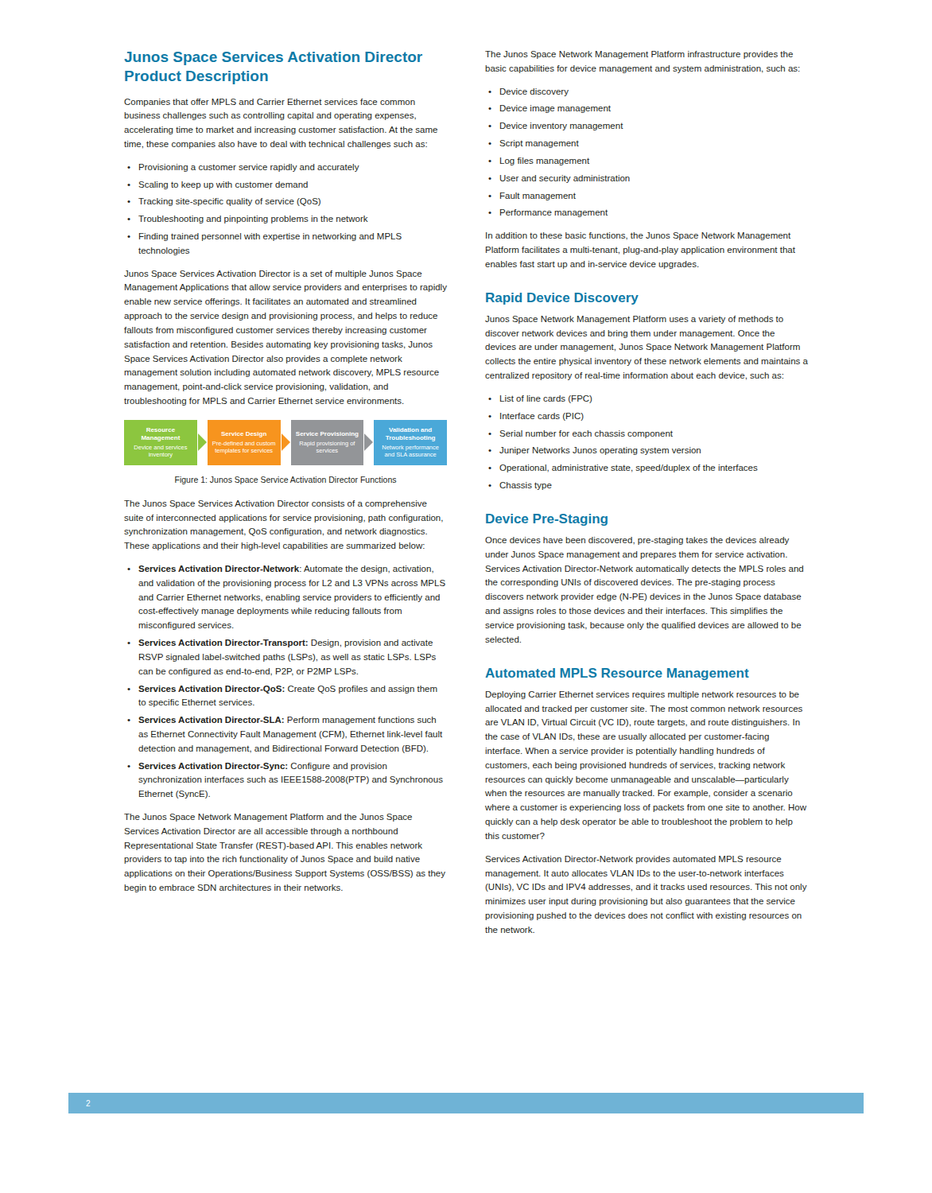Junos Space Services Activation Director Product Description
Companies that offer MPLS and Carrier Ethernet services face common business challenges such as controlling capital and operating expenses, accelerating time to market and increasing customer satisfaction. At the same time, these companies also have to deal with technical challenges such as:
Provisioning a customer service rapidly and accurately
Scaling to keep up with customer demand
Tracking site-specific quality of service (QoS)
Troubleshooting and pinpointing problems in the network
Finding trained personnel with expertise in networking and MPLS technologies
Junos Space Services Activation Director is a set of multiple Junos Space Management Applications that allow service providers and enterprises to rapidly enable new service offerings. It facilitates an automated and streamlined approach to the service design and provisioning process, and helps to reduce fallouts from misconfigured customer services thereby increasing customer satisfaction and retention. Besides automating key provisioning tasks, Junos Space Services Activation Director also provides a complete network management solution including automated network discovery, MPLS resource management, point-and-click service provisioning, validation, and troubleshooting for MPLS and Carrier Ethernet service environments.
Resource Management
Device and services inventory
Service Design
Pre-defined and custom templates for services
Service Provisioning
Rapid provisioning of services
Validation and Troubleshooting
Network performance and SLA assurance
Figure 1: Junos Space Service Activation Director Functions
The Junos Space Services Activation Director consists of a comprehensive suite of interconnected applications for service provisioning, path configuration, synchronization management, QoS configuration, and network diagnostics. These applications and their high-level capabilities are summarized below:
Services Activation Director-Network: Automate the design, activation, and validation of the provisioning process for L2 and L3 VPNs across MPLS and Carrier Ethernet networks, enabling service providers to efficiently and cost-effectively manage deployments while reducing fallouts from misconfigured services.
Services Activation Director-Transport: Design, provision and activate RSVP signaled label-switched paths (LSPs), as well as static LSPs. LSPs can be configured as end-to-end, P2P, or P2MP LSPs.
Services Activation Director-QoS: Create QoS profiles and assign them to specific Ethernet services.
Services Activation Director-SLA: Perform management functions such as Ethernet Connectivity Fault Management (CFM), Ethernet link-level fault detection and management, and Bidirectional Forward Detection (BFD).
Services Activation Director-Sync: Configure and provision synchronization interfaces such as IEEE1588-2008(PTP) and Synchronous Ethernet (SyncE).
The Junos Space Network Management Platform and the Junos Space Services Activation Director are all accessible through a northbound Representational State Transfer (REST)-based API. This enables network providers to tap into the rich functionality of Junos Space and build native applications on their Operations/Business Support Systems (OSS/BSS) as they begin to embrace SDN architectures in their networks.
The Junos Space Network Management Platform infrastructure provides the basic capabilities for device management and system administration, such as:
Device discovery
Device image management
Device inventory management
Script management
Log files management
User and security administration
Fault management
Performance management
In addition to these basic functions, the Junos Space Network Management Platform facilitates a multi-tenant, plug-and-play application environment that enables fast start up and in-service device upgrades.
Rapid Device Discovery
Junos Space Network Management Platform uses a variety of methods to discover network devices and bring them under management. Once the devices are under management, Junos Space Network Management Platform collects the entire physical inventory of these network elements and maintains a centralized repository of real-time information about each device, such as:
List of line cards (FPC)
Interface cards (PIC)
Serial number for each chassis component
Juniper Networks Junos operating system version
Operational, administrative state, speed/duplex of the interfaces
Chassis type
Device Pre-Staging
Once devices have been discovered, pre-staging takes the devices already under Junos Space management and prepares them for service activation. Services Activation Director-Network automatically detects the MPLS roles and the corresponding UNIs of discovered devices. The pre-staging process discovers network provider edge (N-PE) devices in the Junos Space database and assigns roles to those devices and their interfaces. This simplifies the service provisioning task, because only the qualified devices are allowed to be selected.
Automated MPLS Resource Management
Deploying Carrier Ethernet services requires multiple network resources to be allocated and tracked per customer site. The most common network resources are VLAN ID, Virtual Circuit (VC ID), route targets, and route distinguishers. In the case of VLAN IDs, these are usually allocated per customer-facing interface. When a service provider is potentially handling hundreds of customers, each being provisioned hundreds of services, tracking network resources can quickly become unmanageable and unscalable—particularly when the resources are manually tracked. For example, consider a scenario where a customer is experiencing loss of packets from one site to another. How quickly can a help desk operator be able to troubleshoot the problem to help this customer?
Services Activation Director-Network provides automated MPLS resource management. It auto allocates VLAN IDs to the user-to-network interfaces (UNIs), VC IDs and IPV4 addresses, and it tracks used resources. This not only minimizes user input during provisioning but also guarantees that the service provisioning pushed to the devices does not conflict with existing resources on the network.
2